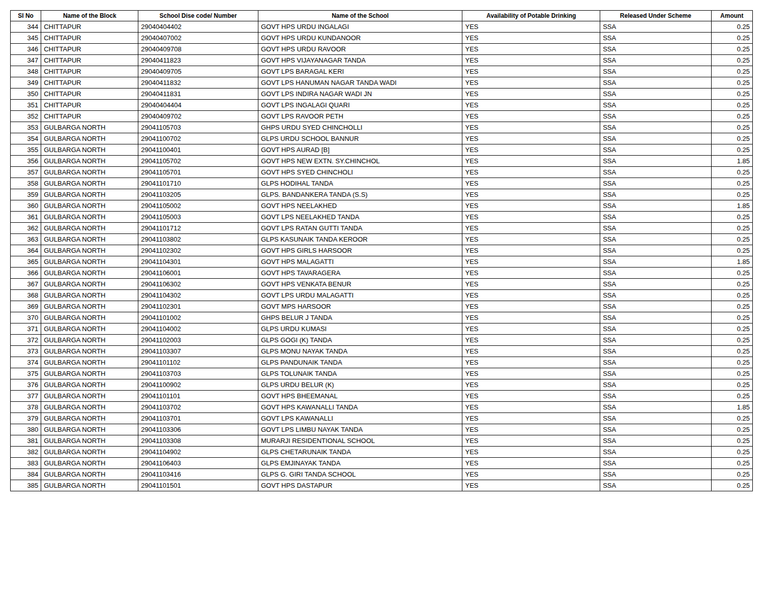| Sl No | Name of the Block | School Dise code/ Number | Name of the School | Availability of Potable Drinking | Released Under Scheme | Amount |
| --- | --- | --- | --- | --- | --- | --- |
| 344 | CHITTAPUR | 29040404402 | GOVT HPS URDU INGALAGI | YES | SSA | 0.25 |
| 345 | CHITTAPUR | 29040407002 | GOVT HPS URDU KUNDANOOR | YES | SSA | 0.25 |
| 346 | CHITTAPUR | 29040409708 | GOVT HPS URDU RAVOOR | YES | SSA | 0.25 |
| 347 | CHITTAPUR | 29040411823 | GOVT HPS VIJAYANAGAR TANDA | YES | SSA | 0.25 |
| 348 | CHITTAPUR | 29040409705 | GOVT LPS BARAGAL KERI | YES | SSA | 0.25 |
| 349 | CHITTAPUR | 29040411832 | GOVT LPS HANUMAN NAGAR TANDA WADI | YES | SSA | 0.25 |
| 350 | CHITTAPUR | 29040411831 | GOVT LPS INDIRA NAGAR WADI JN | YES | SSA | 0.25 |
| 351 | CHITTAPUR | 29040404404 | GOVT LPS INGALAGI QUARI | YES | SSA | 0.25 |
| 352 | CHITTAPUR | 29040409702 | GOVT LPS RAVOOR PETH | YES | SSA | 0.25 |
| 353 | GULBARGA NORTH | 29041105703 | GHPS URDU SYED CHINCHOLLI | YES | SSA | 0.25 |
| 354 | GULBARGA NORTH | 29041100702 | GLPS URDU SCHOOL BANNUR | YES | SSA | 0.25 |
| 355 | GULBARGA NORTH | 29041100401 | GOVT HPS AURAD [B] | YES | SSA | 0.25 |
| 356 | GULBARGA NORTH | 29041105702 | GOVT HPS NEW EXTN. SY.CHINCHOL | YES | SSA | 1.85 |
| 357 | GULBARGA NORTH | 29041105701 | GOVT HPS SYED CHINCHOLI | YES | SSA | 0.25 |
| 358 | GULBARGA NORTH | 29041101710 | GLPS HODIHAL TANDA | YES | SSA | 0.25 |
| 359 | GULBARGA NORTH | 29041103205 | GLPS. BANDANKERA TANDA (S.S) | YES | SSA | 0.25 |
| 360 | GULBARGA NORTH | 29041105002 | GOVT HPS NEELAKHED | YES | SSA | 1.85 |
| 361 | GULBARGA NORTH | 29041105003 | GOVT LPS NEELAKHED TANDA | YES | SSA | 0.25 |
| 362 | GULBARGA NORTH | 29041101712 | GOVT LPS RATAN GUTTI TANDA | YES | SSA | 0.25 |
| 363 | GULBARGA NORTH | 29041103802 | GLPS KASUNAIK TANDA KEROOR | YES | SSA | 0.25 |
| 364 | GULBARGA NORTH | 29041102302 | GOVT HPS GIRLS HARSOOR | YES | SSA | 0.25 |
| 365 | GULBARGA NORTH | 29041104301 | GOVT HPS MALAGATTI | YES | SSA | 1.85 |
| 366 | GULBARGA NORTH | 29041106001 | GOVT HPS TAVARAGERA | YES | SSA | 0.25 |
| 367 | GULBARGA NORTH | 29041106302 | GOVT HPS VENKATA BENUR | YES | SSA | 0.25 |
| 368 | GULBARGA NORTH | 29041104302 | GOVT LPS URDU MALAGATTI | YES | SSA | 0.25 |
| 369 | GULBARGA NORTH | 29041102301 | GOVT MPS HARSOOR | YES | SSA | 0.25 |
| 370 | GULBARGA NORTH | 29041101002 | GHPS BELUR J TANDA | YES | SSA | 0.25 |
| 371 | GULBARGA NORTH | 29041104002 | GLPS URDU KUMASI | YES | SSA | 0.25 |
| 372 | GULBARGA NORTH | 29041102003 | GLPS GOGI (K) TANDA | YES | SSA | 0.25 |
| 373 | GULBARGA NORTH | 29041103307 | GLPS MONU NAYAK TANDA | YES | SSA | 0.25 |
| 374 | GULBARGA NORTH | 29041101102 | GLPS PANDUNAIK TANDA | YES | SSA | 0.25 |
| 375 | GULBARGA NORTH | 29041103703 | GLPS TOLUNAIK TANDA | YES | SSA | 0.25 |
| 376 | GULBARGA NORTH | 29041100902 | GLPS URDU BELUR (K) | YES | SSA | 0.25 |
| 377 | GULBARGA NORTH | 29041101101 | GOVT HPS BHEEMANAL | YES | SSA | 0.25 |
| 378 | GULBARGA NORTH | 29041103702 | GOVT HPS KAWANALLI TANDA | YES | SSA | 1.85 |
| 379 | GULBARGA NORTH | 29041103701 | GOVT LPS KAWANALLI | YES | SSA | 0.25 |
| 380 | GULBARGA NORTH | 29041103306 | GOVT LPS LIMBU NAYAK TANDA | YES | SSA | 0.25 |
| 381 | GULBARGA NORTH | 29041103308 | MURARJI RESIDENTIONAL SCHOOL | YES | SSA | 0.25 |
| 382 | GULBARGA NORTH | 29041104902 | GLPS CHETARUNAIK TANDA | YES | SSA | 0.25 |
| 383 | GULBARGA NORTH | 29041106403 | GLPS EMJINAYAK TANDA | YES | SSA | 0.25 |
| 384 | GULBARGA NORTH | 29041103416 | GLPS G. GIRI TANDA SCHOOL | YES | SSA | 0.25 |
| 385 | GULBARGA NORTH | 29041101501 | GOVT HPS DASTAPUR | YES | SSA | 0.25 |